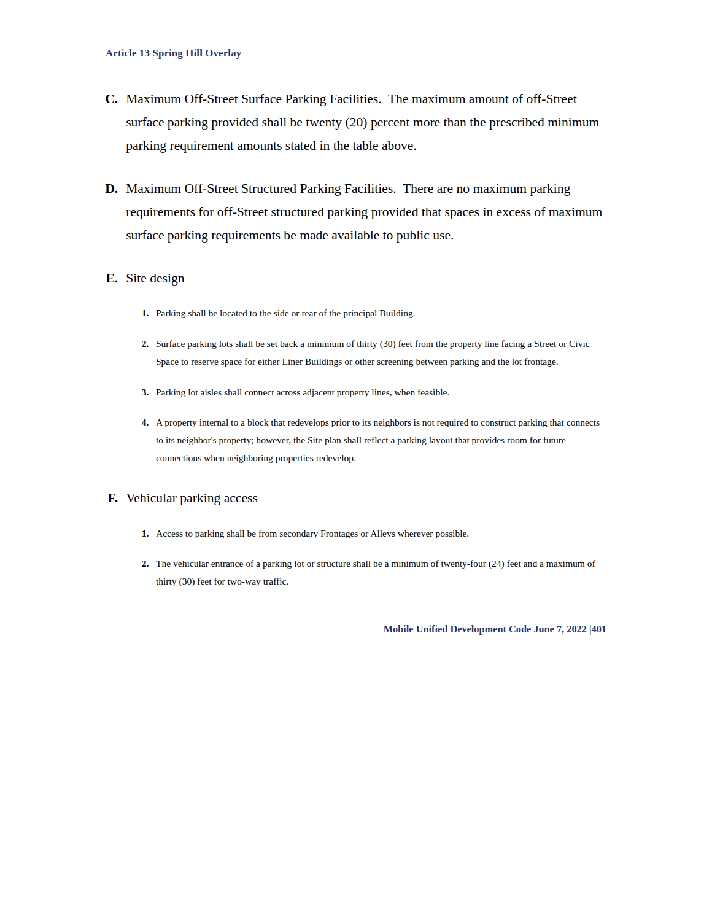Article 13 Spring Hill Overlay
Maximum Off-Street Surface Parking Facilities. The maximum amount of off-Street surface parking provided shall be twenty (20) percent more than the prescribed minimum parking requirement amounts stated in the table above.
Maximum Off-Street Structured Parking Facilities. There are no maximum parking requirements for off-Street structured parking provided that spaces in excess of maximum surface parking requirements be made available to public use.
Site design
Parking shall be located to the side or rear of the principal Building.
Surface parking lots shall be set back a minimum of thirty (30) feet from the property line facing a Street or Civic Space to reserve space for either Liner Buildings or other screening between parking and the lot frontage.
Parking lot aisles shall connect across adjacent property lines, when feasible.
A property internal to a block that redevelops prior to its neighbors is not required to construct parking that connects to its neighbor's property; however, the Site plan shall reflect a parking layout that provides room for future connections when neighboring properties redevelop.
Vehicular parking access
Access to parking shall be from secondary Frontages or Alleys wherever possible.
The vehicular entrance of a parking lot or structure shall be a minimum of twenty-four (24) feet and a maximum of thirty (30) feet for two-way traffic.
Mobile Unified Development Code June 7, 2022 |401